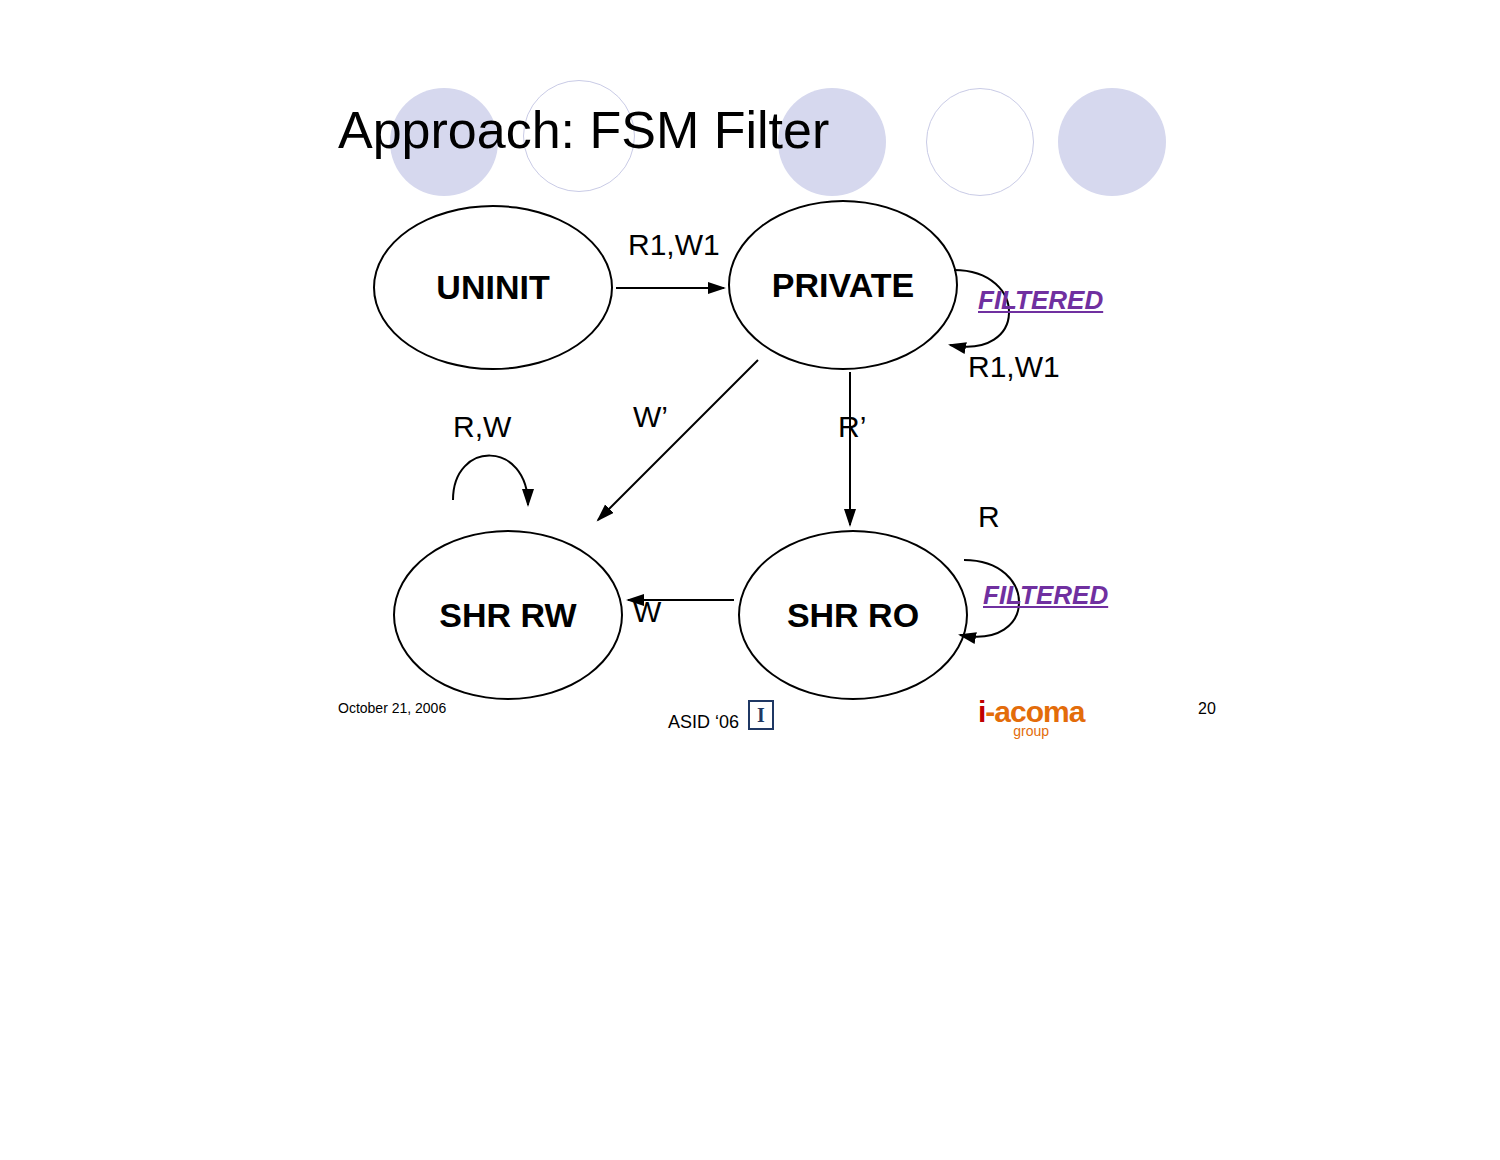Approach: FSM Filter
UNINIT
PRIVATE
SHR RW
SHR RO
R1,W1
R1,W1
R,W
W’
R’
R
W
FILTERED
FILTERED
October 21, 2006
ASID ‘06
I
i-acoma
group
20